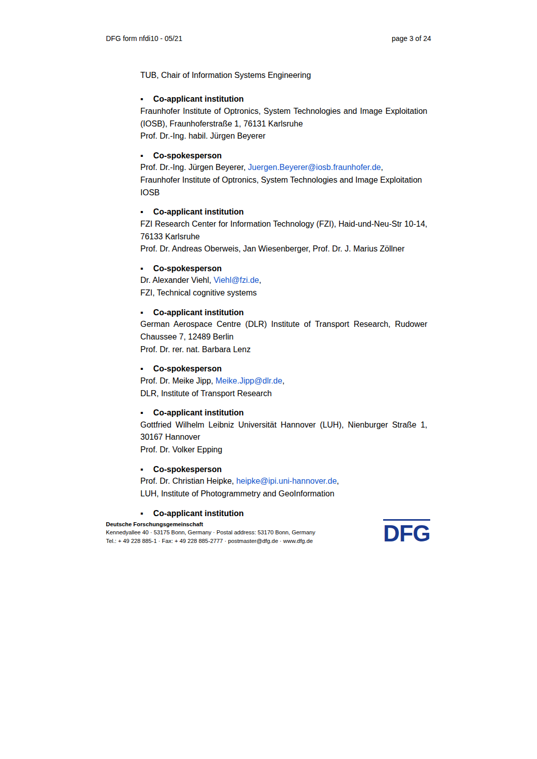DFG form nfdi10 - 05/21
page 3 of 24
TUB, Chair of Information Systems Engineering
Co-applicant institution
Fraunhofer Institute of Optronics, System Technologies and Image Exploitation (IOSB), Fraunhoferstraße 1, 76131 Karlsruhe
Prof. Dr.-Ing. habil. Jürgen Beyerer
Co-spokesperson
Prof. Dr.-Ing. Jürgen Beyerer, Juergen.Beyerer@iosb.fraunhofer.de,
Fraunhofer Institute of Optronics, System Technologies and Image Exploitation IOSB
Co-applicant institution
FZI Research Center for Information Technology (FZI), Haid-und-Neu-Str 10-14, 76133 Karlsruhe
Prof. Dr. Andreas Oberweis, Jan Wiesenberger, Prof. Dr. J. Marius Zöllner
Co-spokesperson
Dr. Alexander Viehl, Viehl@fzi.de,
FZI, Technical cognitive systems
Co-applicant institution
German Aerospace Centre (DLR) Institute of Transport Research, Rudower Chaussee 7, 12489 Berlin
Prof. Dr. rer. nat. Barbara Lenz
Co-spokesperson
Prof. Dr. Meike Jipp, Meike.Jipp@dlr.de,
DLR, Institute of Transport Research
Co-applicant institution
Gottfried Wilhelm Leibniz Universität Hannover (LUH), Nienburger Straße 1, 30167 Hannover
Prof. Dr. Volker Epping
Co-spokesperson
Prof. Dr. Christian Heipke, heipke@ipi.uni-hannover.de,
LUH, Institute of Photogrammetry and GeoInformation
Co-applicant institution
Deutsche Forschungsgemeinschaft
Kennedyallee 40 · 53175 Bonn, Germany · Postal address: 53170 Bonn, Germany
Tel.: + 49 228 885-1 · Fax: + 49 228 885-2777 · postmaster@dfg.de · www.dfg.de
DFG